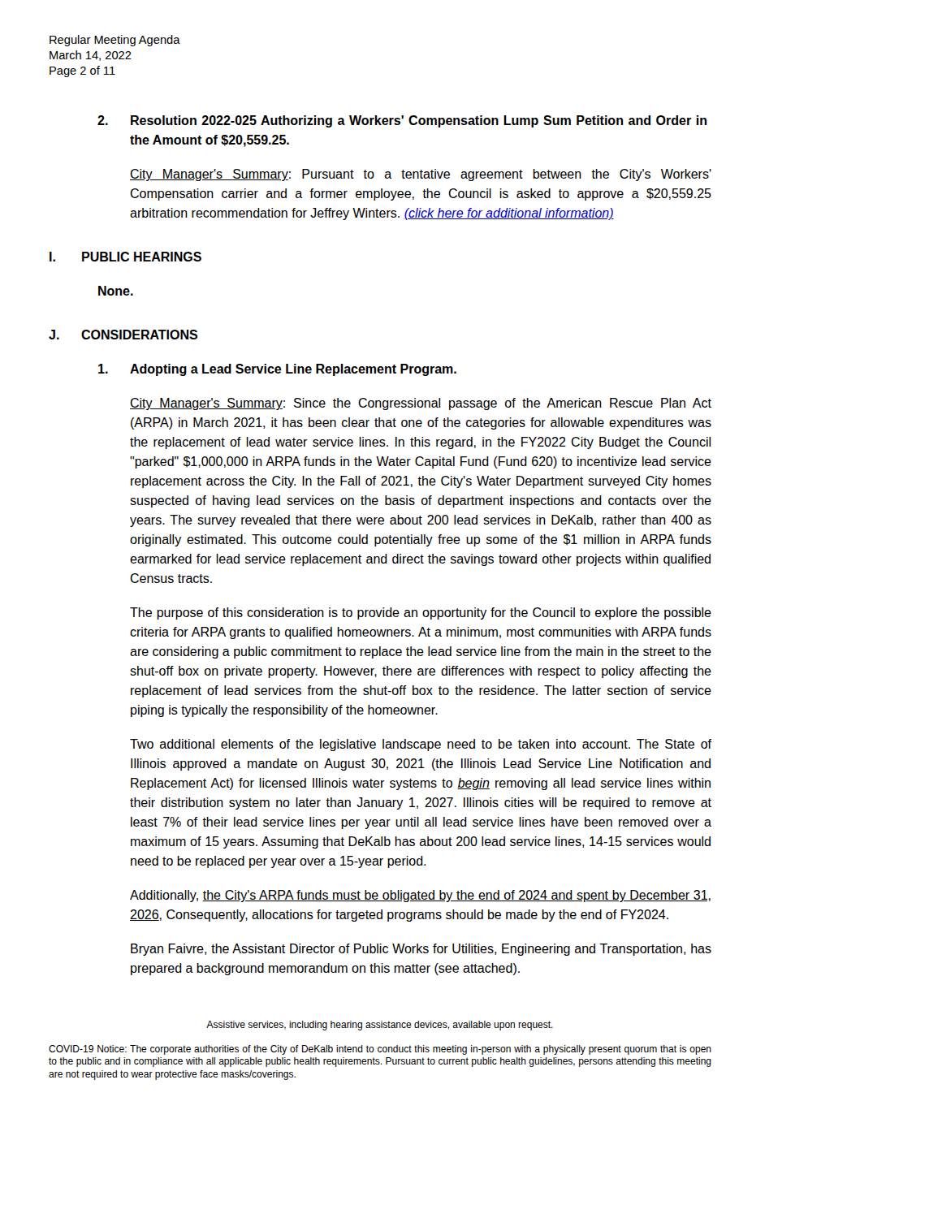Regular Meeting Agenda
March 14, 2022
Page 2 of 11
2. Resolution 2022-025 Authorizing a Workers' Compensation Lump Sum Petition and Order in the Amount of $20,559.25.
City Manager's Summary: Pursuant to a tentative agreement between the City's Workers' Compensation carrier and a former employee, the Council is asked to approve a $20,559.25 arbitration recommendation for Jeffrey Winters. (click here for additional information)
I. PUBLIC HEARINGS
None.
J. CONSIDERATIONS
1. Adopting a Lead Service Line Replacement Program.
City Manager's Summary: Since the Congressional passage of the American Rescue Plan Act (ARPA) in March 2021, it has been clear that one of the categories for allowable expenditures was the replacement of lead water service lines. In this regard, in the FY2022 City Budget the Council "parked" $1,000,000 in ARPA funds in the Water Capital Fund (Fund 620) to incentivize lead service replacement across the City. In the Fall of 2021, the City's Water Department surveyed City homes suspected of having lead services on the basis of department inspections and contacts over the years. The survey revealed that there were about 200 lead services in DeKalb, rather than 400 as originally estimated. This outcome could potentially free up some of the $1 million in ARPA funds earmarked for lead service replacement and direct the savings toward other projects within qualified Census tracts.
The purpose of this consideration is to provide an opportunity for the Council to explore the possible criteria for ARPA grants to qualified homeowners. At a minimum, most communities with ARPA funds are considering a public commitment to replace the lead service line from the main in the street to the shut-off box on private property. However, there are differences with respect to policy affecting the replacement of lead services from the shut-off box to the residence. The latter section of service piping is typically the responsibility of the homeowner.
Two additional elements of the legislative landscape need to be taken into account. The State of Illinois approved a mandate on August 30, 2021 (the Illinois Lead Service Line Notification and Replacement Act) for licensed Illinois water systems to begin removing all lead service lines within their distribution system no later than January 1, 2027. Illinois cities will be required to remove at least 7% of their lead service lines per year until all lead service lines have been removed over a maximum of 15 years. Assuming that DeKalb has about 200 lead service lines, 14-15 services would need to be replaced per year over a 15-year period.
Additionally, the City's ARPA funds must be obligated by the end of 2024 and spent by December 31, 2026, Consequently, allocations for targeted programs should be made by the end of FY2024.
Bryan Faivre, the Assistant Director of Public Works for Utilities, Engineering and Transportation, has prepared a background memorandum on this matter (see attached).
Assistive services, including hearing assistance devices, available upon request.
COVID-19 Notice: The corporate authorities of the City of DeKalb intend to conduct this meeting in-person with a physically present quorum that is open to the public and in compliance with all applicable public health requirements. Pursuant to current public health guidelines, persons attending this meeting are not required to wear protective face masks/coverings.